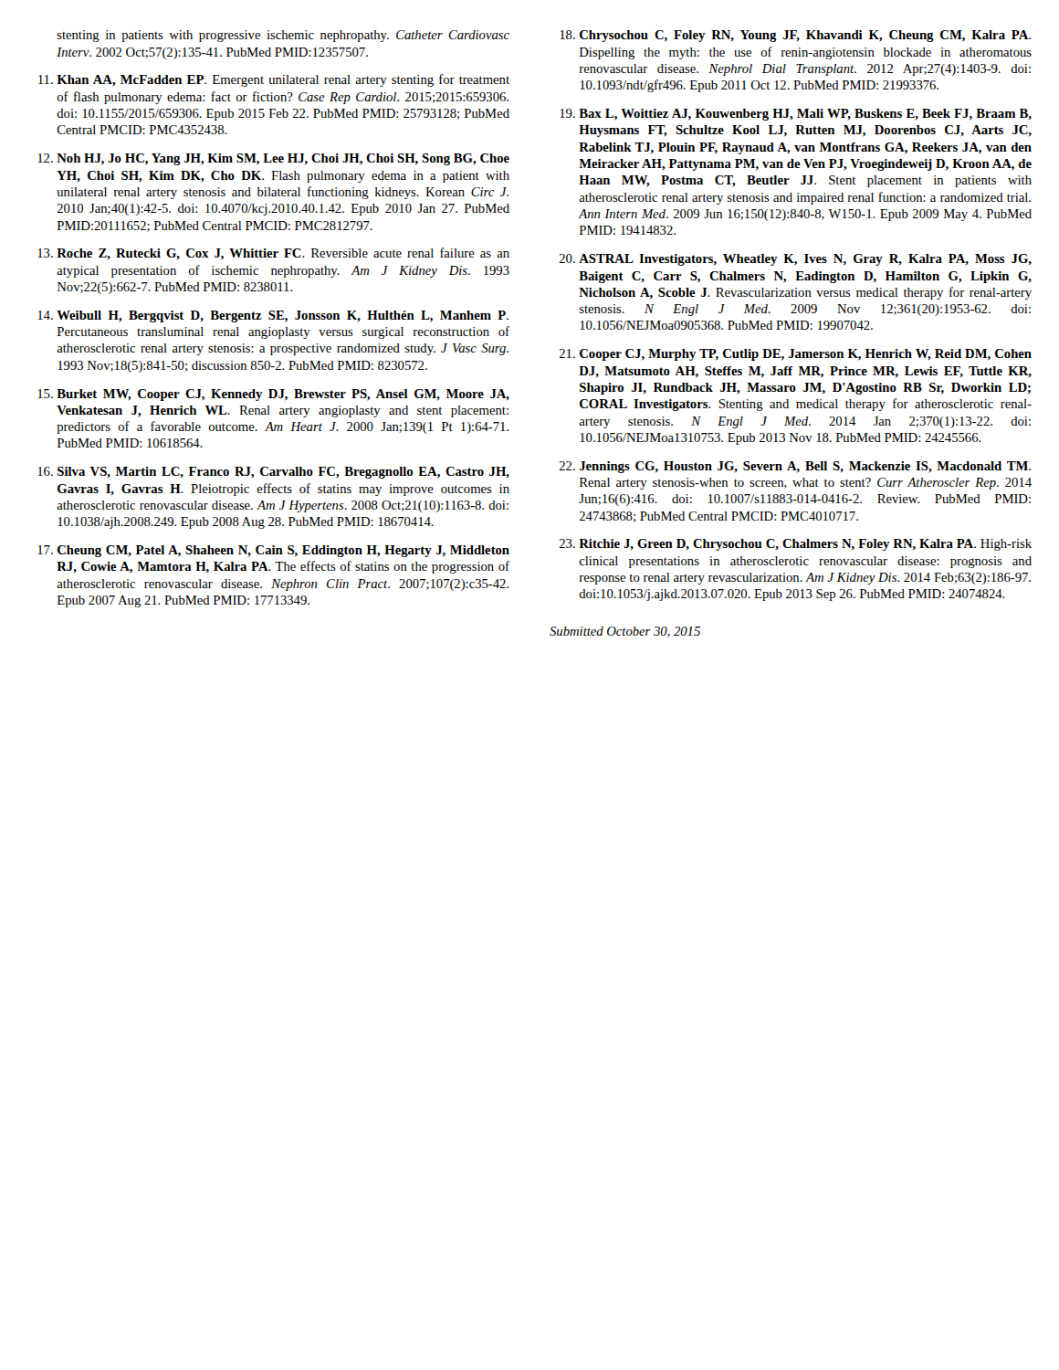stenting in patients with progressive ischemic nephropathy. Catheter Cardiovasc Interv. 2002 Oct;57(2):135-41. PubMed PMID:12357507.
Khan AA, McFadden EP. Emergent unilateral renal artery stenting for treatment of flash pulmonary edema: fact or fiction? Case Rep Cardiol. 2015;2015:659306. doi: 10.1155/2015/659306. Epub 2015 Feb 22. PubMed PMID: 25793128; PubMed Central PMCID: PMC4352438.
Noh HJ, Jo HC, Yang JH, Kim SM, Lee HJ, Choi JH, Choi SH, Song BG, Choe YH, Choi SH, Kim DK, Cho DK. Flash pulmonary edema in a patient with unilateral renal artery stenosis and bilateral functioning kidneys. Korean Circ J. 2010 Jan;40(1):42-5. doi: 10.4070/kcj.2010.40.1.42. Epub 2010 Jan 27. PubMed PMID:20111652; PubMed Central PMCID: PMC2812797.
Roche Z, Rutecki G, Cox J, Whittier FC. Reversible acute renal failure as an atypical presentation of ischemic nephropathy. Am J Kidney Dis. 1993 Nov;22(5):662-7. PubMed PMID: 8238011.
Weibull H, Bergqvist D, Bergentz SE, Jonsson K, Hulthén L, Manhem P. Percutaneous transluminal renal angioplasty versus surgical reconstruction of atherosclerotic renal artery stenosis: a prospective randomized study. J Vasc Surg. 1993 Nov;18(5):841-50; discussion 850-2. PubMed PMID: 8230572.
Burket MW, Cooper CJ, Kennedy DJ, Brewster PS, Ansel GM, Moore JA, Venkatesan J, Henrich WL. Renal artery angioplasty and stent placement: predictors of a favorable outcome. Am Heart J. 2000 Jan;139(1 Pt 1):64-71. PubMed PMID: 10618564.
Silva VS, Martin LC, Franco RJ, Carvalho FC, Bregagnollo EA, Castro JH, Gavras I, Gavras H. Pleiotropic effects of statins may improve outcomes in atherosclerotic renovascular disease. Am J Hypertens. 2008 Oct;21(10):1163-8. doi: 10.1038/ajh.2008.249. Epub 2008 Aug 28. PubMed PMID: 18670414.
Cheung CM, Patel A, Shaheen N, Cain S, Eddington H, Hegarty J, Middleton RJ, Cowie A, Mamtora H, Kalra PA. The effects of statins on the progression of atherosclerotic renovascular disease. Nephron Clin Pract. 2007;107(2):c35-42. Epub 2007 Aug 21. PubMed PMID: 17713349.
Chrysochou C, Foley RN, Young JF, Khavandi K, Cheung CM, Kalra PA. Dispelling the myth: the use of renin-angiotensin blockade in atheromatous renovascular disease. Nephrol Dial Transplant. 2012 Apr;27(4):1403-9. doi: 10.1093/ndt/gfr496. Epub 2011 Oct 12. PubMed PMID: 21993376.
Bax L, Woittiez AJ, Kouwenberg HJ, Mali WP, Buskens E, Beek FJ, Braam B, Huysmans FT, Schultze Kool LJ, Rutten MJ, Doorenbos CJ, Aarts JC, Rabelink TJ, Plouin PF, Raynaud A, van Montfrans GA, Reekers JA, van den Meiracker AH, Pattynama PM, van de Ven PJ, Vroegindeweij D, Kroon AA, de Haan MW, Postma CT, Beutler JJ. Stent placement in patients with atherosclerotic renal artery stenosis and impaired renal function: a randomized trial. Ann Intern Med. 2009 Jun 16;150(12):840-8, W150-1. Epub 2009 May 4. PubMed PMID: 19414832.
ASTRAL Investigators, Wheatley K, Ives N, Gray R, Kalra PA, Moss JG, Baigent C, Carr S, Chalmers N, Eadington D, Hamilton G, Lipkin G, Nicholson A, Scoble J. Revascularization versus medical therapy for renal-artery stenosis. N Engl J Med. 2009 Nov 12;361(20):1953-62. doi: 10.1056/NEJMoa0905368. PubMed PMID: 19907042.
Cooper CJ, Murphy TP, Cutlip DE, Jamerson K, Henrich W, Reid DM, Cohen DJ, Matsumoto AH, Steffes M, Jaff MR, Prince MR, Lewis EF, Tuttle KR, Shapiro JI, Rundback JH, Massaro JM, D'Agostino RB Sr, Dworkin LD; CORAL Investigators. Stenting and medical therapy for atherosclerotic renal-artery stenosis. N Engl J Med. 2014 Jan 2;370(1):13-22. doi: 10.1056/NEJMoa1310753. Epub 2013 Nov 18. PubMed PMID: 24245566.
Jennings CG, Houston JG, Severn A, Bell S, Mackenzie IS, Macdonald TM. Renal artery stenosis-when to screen, what to stent? Curr Atheroscler Rep. 2014 Jun;16(6):416. doi: 10.1007/s11883-014-0416-2. Review. PubMed PMID: 24743868; PubMed Central PMCID: PMC4010717.
Ritchie J, Green D, Chrysochou C, Chalmers N, Foley RN, Kalra PA. High-risk clinical presentations in atherosclerotic renovascular disease: prognosis and response to renal artery revascularization. Am J Kidney Dis. 2014 Feb;63(2):186-97. doi:10.1053/j.ajkd.2013.07.020. Epub 2013 Sep 26. PubMed PMID: 24074824.
Submitted October 30, 2015